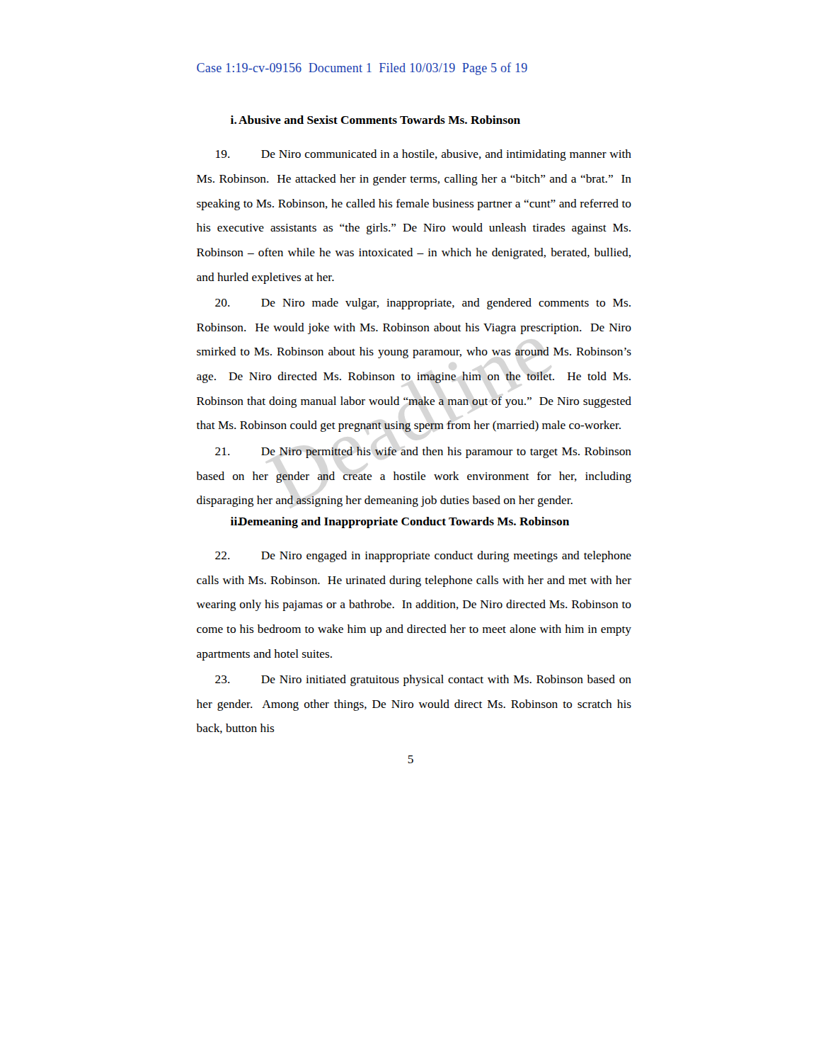Case 1:19-cv-09156 Document 1 Filed 10/03/19 Page 5 of 19
Deadline
i. Abusive and Sexist Comments Towards Ms. Robinson
19. De Niro communicated in a hostile, abusive, and intimidating manner with Ms. Robinson. He attacked her in gender terms, calling her a “bitch” and a “brat.” In speaking to Ms. Robinson, he called his female business partner a “cunt” and referred to his executive assistants as “the girls.” De Niro would unleash tirades against Ms. Robinson – often while he was intoxicated – in which he denigrated, berated, bullied, and hurled expletives at her.
20. De Niro made vulgar, inappropriate, and gendered comments to Ms. Robinson. He would joke with Ms. Robinson about his Viagra prescription. De Niro smirked to Ms. Robinson about his young paramour, who was around Ms. Robinson’s age. De Niro directed Ms. Robinson to imagine him on the toilet. He told Ms. Robinson that doing manual labor would “make a man out of you.” De Niro suggested that Ms. Robinson could get pregnant using sperm from her (married) male co-worker.
21. De Niro permitted his wife and then his paramour to target Ms. Robinson based on her gender and create a hostile work environment for her, including disparaging her and assigning her demeaning job duties based on her gender.
ii. Demeaning and Inappropriate Conduct Towards Ms. Robinson
22. De Niro engaged in inappropriate conduct during meetings and telephone calls with Ms. Robinson. He urinated during telephone calls with her and met with her wearing only his pajamas or a bathrobe. In addition, De Niro directed Ms. Robinson to come to his bedroom to wake him up and directed her to meet alone with him in empty apartments and hotel suites.
23. De Niro initiated gratuitous physical contact with Ms. Robinson based on her gender. Among other things, De Niro would direct Ms. Robinson to scratch his back, button his
5